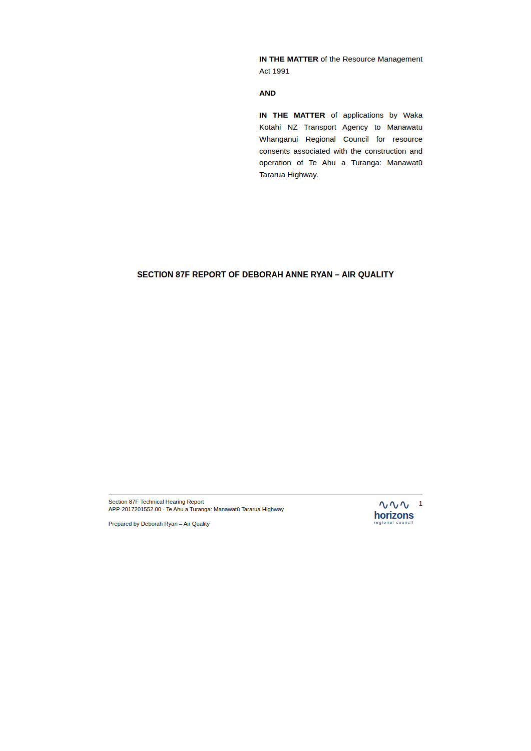IN THE MATTER of the Resource Management Act 1991
AND
IN THE MATTER of applications by Waka Kotahi NZ Transport Agency to Manawatu Whanganui Regional Council for resource consents associated with the construction and operation of Te Ahu a Turanga: Manawatū Tararua Highway.
SECTION 87F REPORT OF DEBORAH ANNE RYAN – AIR QUALITY
Section 87F Technical Hearing Report
APP-2017201552.00 - Te Ahu a Turanga: Manawatū Tararua Highway
Prepared by Deborah Ryan – Air Quality
∿∿∿ horizons regional council
1